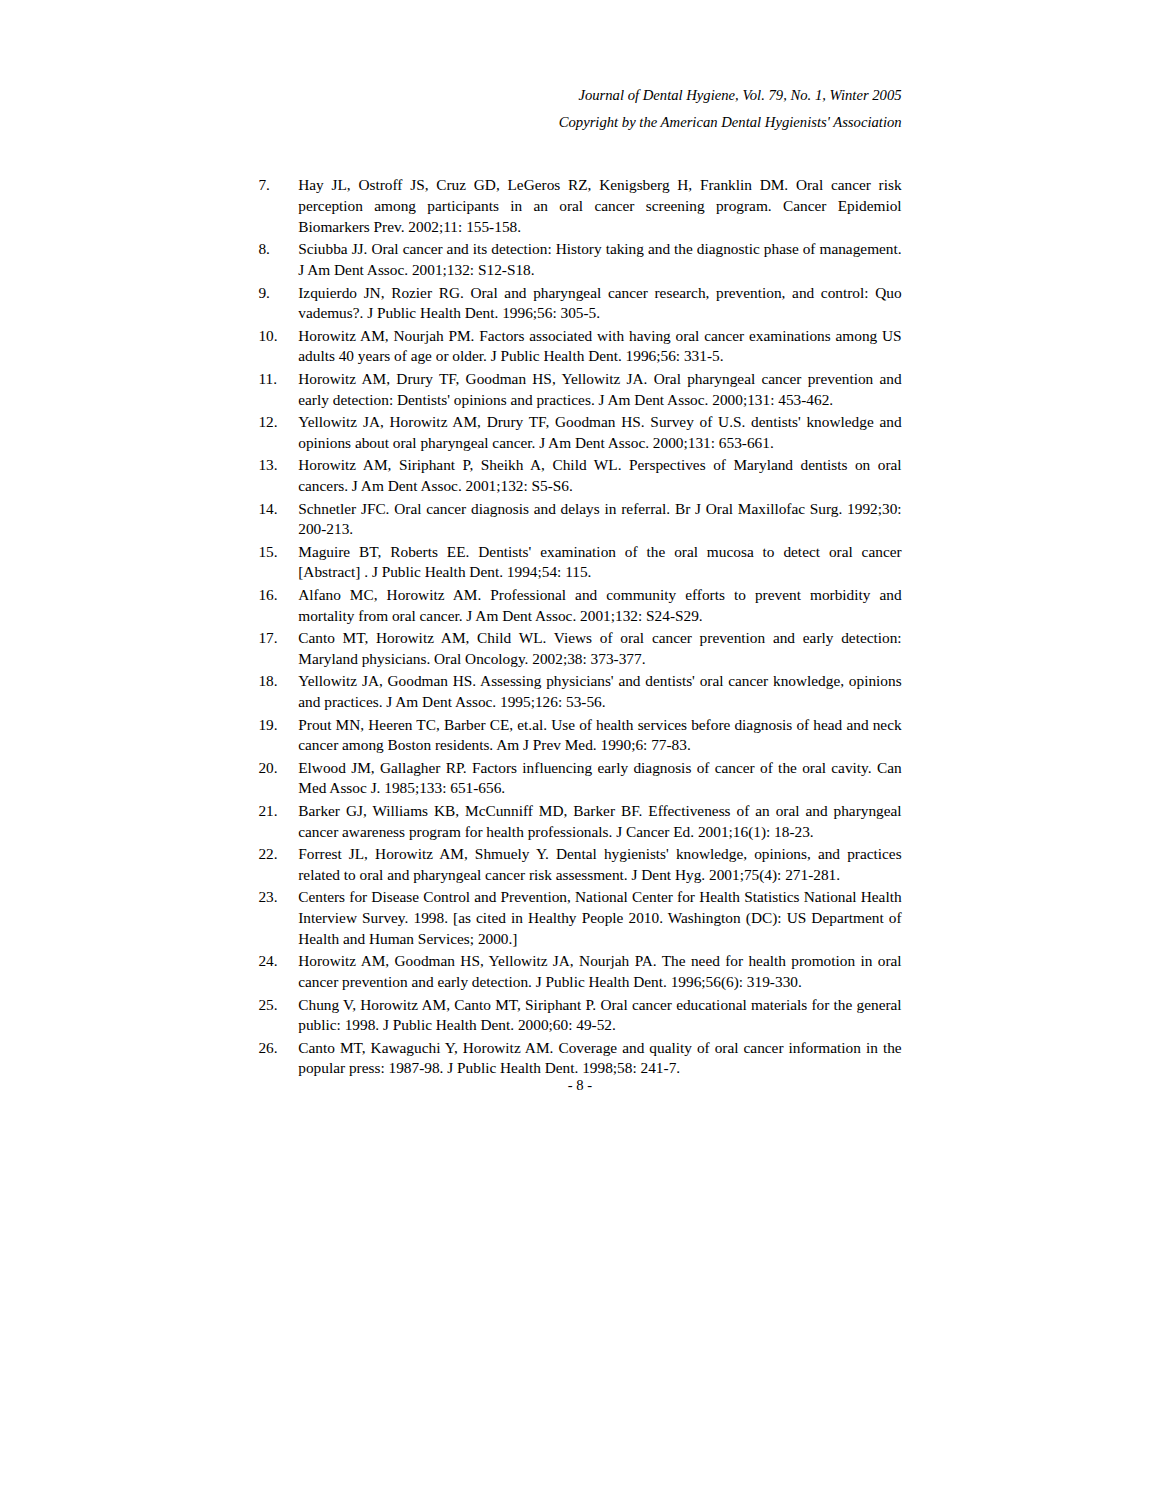Journal of Dental Hygiene, Vol. 79, No. 1, Winter 2005 Copyright by the American Dental Hygienists' Association
7. Hay JL, Ostroff JS, Cruz GD, LeGeros RZ, Kenigsberg H, Franklin DM. Oral cancer risk perception among participants in an oral cancer screening program. Cancer Epidemiol Biomarkers Prev. 2002;11: 155-158.
8. Sciubba JJ. Oral cancer and its detection: History taking and the diagnostic phase of management. J Am Dent Assoc. 2001;132: S12-S18.
9. Izquierdo JN, Rozier RG. Oral and pharyngeal cancer research, prevention, and control: Quo vademus?. J Public Health Dent. 1996;56: 305-5.
10. Horowitz AM, Nourjah PM. Factors associated with having oral cancer examinations among US adults 40 years of age or older. J Public Health Dent. 1996;56: 331-5.
11. Horowitz AM, Drury TF, Goodman HS, Yellowitz JA. Oral pharyngeal cancer prevention and early detection: Dentists' opinions and practices. J Am Dent Assoc. 2000;131: 453-462.
12. Yellowitz JA, Horowitz AM, Drury TF, Goodman HS. Survey of U.S. dentists' knowledge and opinions about oral pharyngeal cancer. J Am Dent Assoc. 2000;131: 653-661.
13. Horowitz AM, Siriphant P, Sheikh A, Child WL. Perspectives of Maryland dentists on oral cancers. J Am Dent Assoc. 2001;132: S5-S6.
14. Schnetler JFC. Oral cancer diagnosis and delays in referral. Br J Oral Maxillofac Surg. 1992;30: 200-213.
15. Maguire BT, Roberts EE. Dentists' examination of the oral mucosa to detect oral cancer [Abstract] . J Public Health Dent. 1994;54: 115.
16. Alfano MC, Horowitz AM. Professional and community efforts to prevent morbidity and mortality from oral cancer. J Am Dent Assoc. 2001;132: S24-S29.
17. Canto MT, Horowitz AM, Child WL. Views of oral cancer prevention and early detection: Maryland physicians. Oral Oncology. 2002;38: 373-377.
18. Yellowitz JA, Goodman HS. Assessing physicians' and dentists' oral cancer knowledge, opinions and practices. J Am Dent Assoc. 1995;126: 53-56.
19. Prout MN, Heeren TC, Barber CE, et.al. Use of health services before diagnosis of head and neck cancer among Boston residents. Am J Prev Med. 1990;6: 77-83.
20. Elwood JM, Gallagher RP. Factors influencing early diagnosis of cancer of the oral cavity. Can Med Assoc J. 1985;133: 651-656.
21. Barker GJ, Williams KB, McCunniff MD, Barker BF. Effectiveness of an oral and pharyngeal cancer awareness program for health professionals. J Cancer Ed. 2001;16(1): 18-23.
22. Forrest JL, Horowitz AM, Shmuely Y. Dental hygienists' knowledge, opinions, and practices related to oral and pharyngeal cancer risk assessment. J Dent Hyg. 2001;75(4): 271-281.
23. Centers for Disease Control and Prevention, National Center for Health Statistics National Health Interview Survey. 1998. [as cited in Healthy People 2010. Washington (DC): US Department of Health and Human Services; 2000.]
24. Horowitz AM, Goodman HS, Yellowitz JA, Nourjah PA. The need for health promotion in oral cancer prevention and early detection. J Public Health Dent. 1996;56(6): 319-330.
25. Chung V, Horowitz AM, Canto MT, Siriphant P. Oral cancer educational materials for the general public: 1998. J Public Health Dent. 2000;60: 49-52.
26. Canto MT, Kawaguchi Y, Horowitz AM. Coverage and quality of oral cancer information in the popular press: 1987-98. J Public Health Dent. 1998;58: 241-7.
- 8 -